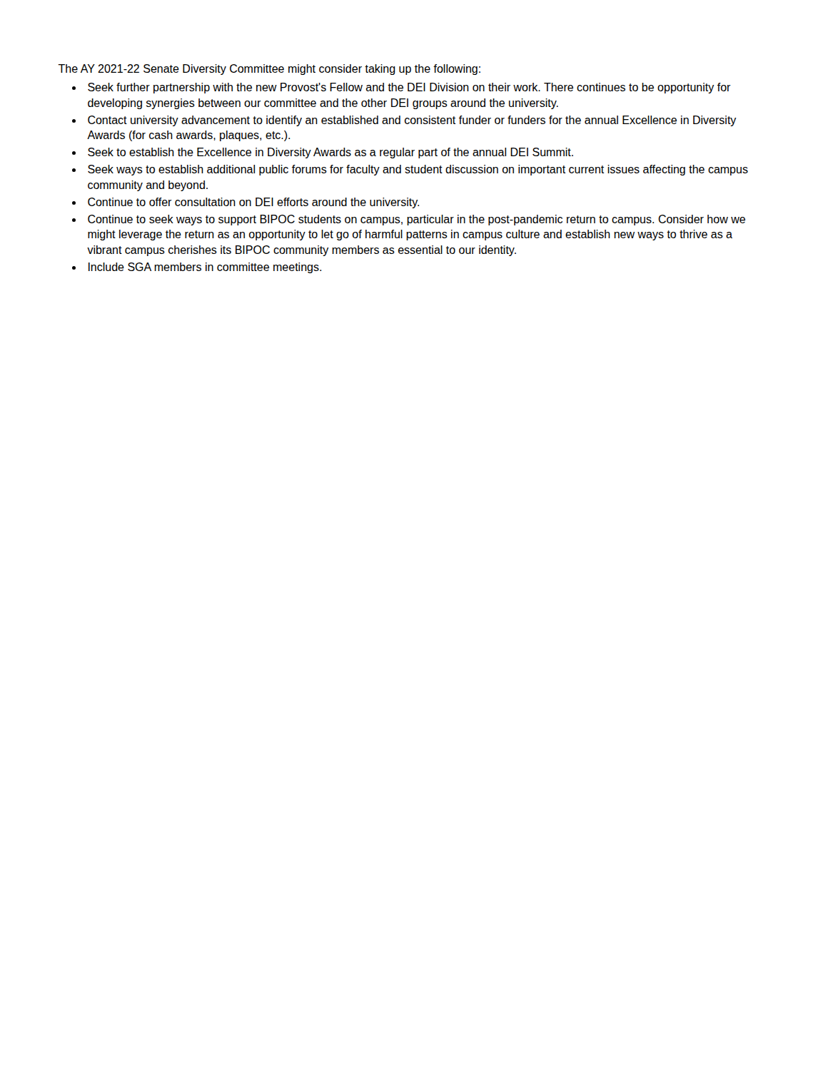The AY 2021-22 Senate Diversity Committee might consider taking up the following:
Seek further partnership with the new Provost's Fellow and the DEI Division on their work. There continues to be opportunity for developing synergies between our committee and the other DEI groups around the university.
Contact university advancement to identify an established and consistent funder or funders for the annual Excellence in Diversity Awards (for cash awards, plaques, etc.).
Seek to establish the Excellence in Diversity Awards as a regular part of the annual DEI Summit.
Seek ways to establish additional public forums for faculty and student discussion on important current issues affecting the campus community and beyond.
Continue to offer consultation on DEI efforts around the university.
Continue to seek ways to support BIPOC students on campus, particular in the post-pandemic return to campus. Consider how we might leverage the return as an opportunity to let go of harmful patterns in campus culture and establish new ways to thrive as a vibrant campus cherishes its BIPOC community members as essential to our identity.
Include SGA members in committee meetings.